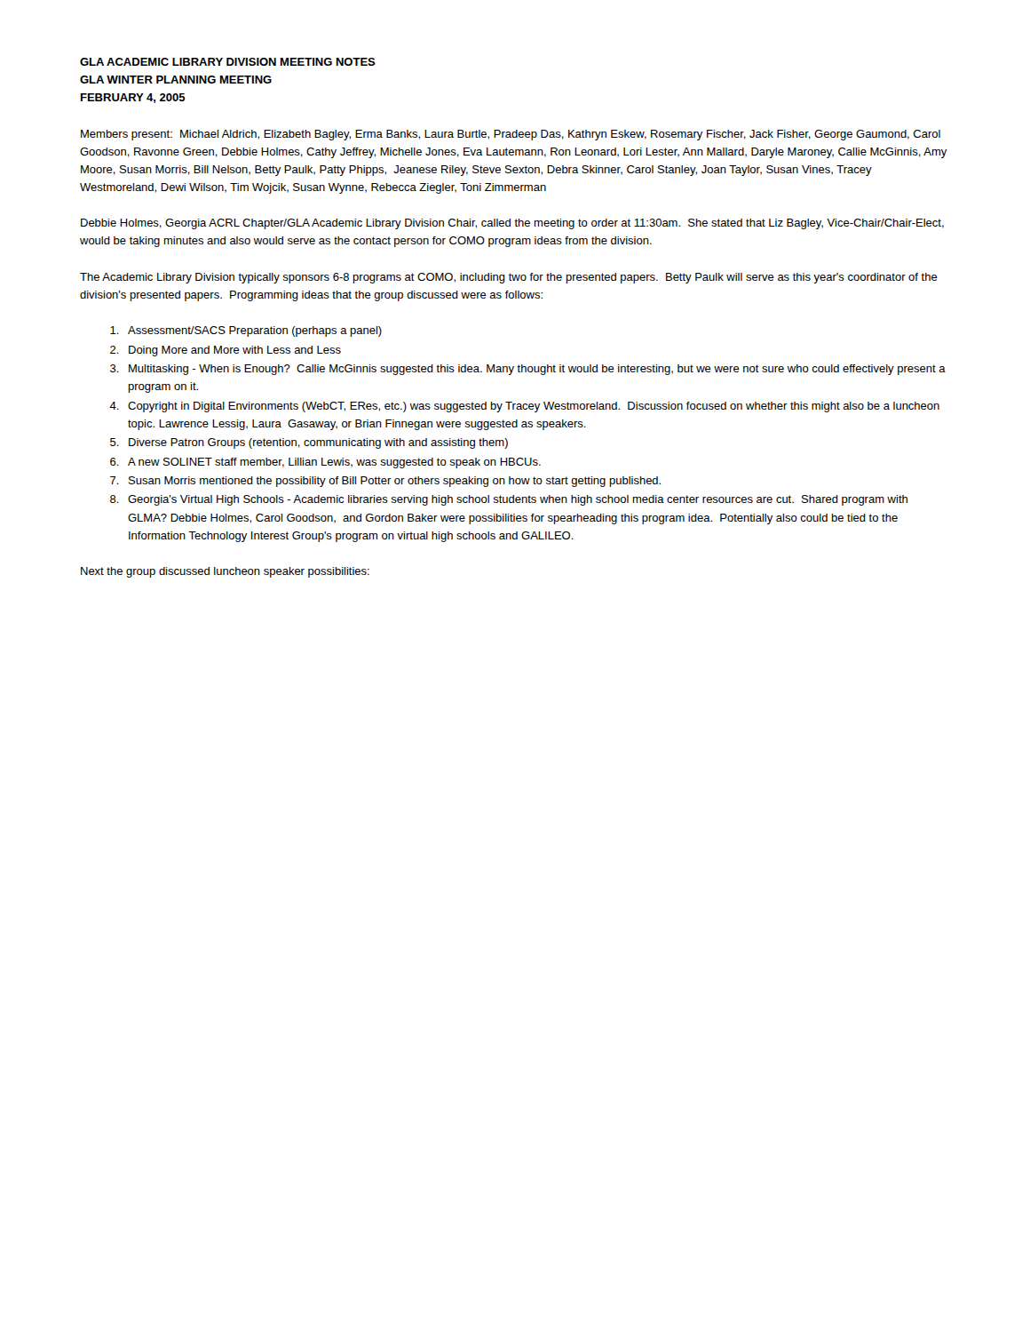GLA ACADEMIC LIBRARY DIVISION MEETING NOTES
GLA WINTER PLANNING MEETING
FEBRUARY 4, 2005
Members present: Michael Aldrich, Elizabeth Bagley, Erma Banks, Laura Burtle, Pradeep Das, Kathryn Eskew, Rosemary Fischer, Jack Fisher, George Gaumond, Carol Goodson, Ravonne Green, Debbie Holmes, Cathy Jeffrey, Michelle Jones, Eva Lautemann, Ron Leonard, Lori Lester, Ann Mallard, Daryle Maroney, Callie McGinnis, Amy Moore, Susan Morris, Bill Nelson, Betty Paulk, Patty Phipps, Jeanese Riley, Steve Sexton, Debra Skinner, Carol Stanley, Joan Taylor, Susan Vines, Tracey Westmoreland, Dewi Wilson, Tim Wojcik, Susan Wynne, Rebecca Ziegler, Toni Zimmerman
Debbie Holmes, Georgia ACRL Chapter/GLA Academic Library Division Chair, called the meeting to order at 11:30am. She stated that Liz Bagley, Vice-Chair/Chair-Elect, would be taking minutes and also would serve as the contact person for COMO program ideas from the division.
The Academic Library Division typically sponsors 6-8 programs at COMO, including two for the presented papers. Betty Paulk will serve as this year's coordinator of the division's presented papers. Programming ideas that the group discussed were as follows:
Assessment/SACS Preparation (perhaps a panel)
Doing More and More with Less and Less
Multitasking - When is Enough? Callie McGinnis suggested this idea. Many thought it would be interesting, but we were not sure who could effectively present a program on it.
Copyright in Digital Environments (WebCT, ERes, etc.) was suggested by Tracey Westmoreland. Discussion focused on whether this might also be a luncheon topic. Lawrence Lessig, Laura Gasaway, or Brian Finnegan were suggested as speakers.
Diverse Patron Groups (retention, communicating with and assisting them)
A new SOLINET staff member, Lillian Lewis, was suggested to speak on HBCUs.
Susan Morris mentioned the possibility of Bill Potter or others speaking on how to start getting published.
Georgia's Virtual High Schools - Academic libraries serving high school students when high school media center resources are cut. Shared program with GLMA? Debbie Holmes, Carol Goodson, and Gordon Baker were possibilities for spearheading this program idea. Potentially also could be tied to the Information Technology Interest Group's program on virtual high schools and GALILEO.
Next the group discussed luncheon speaker possibilities: